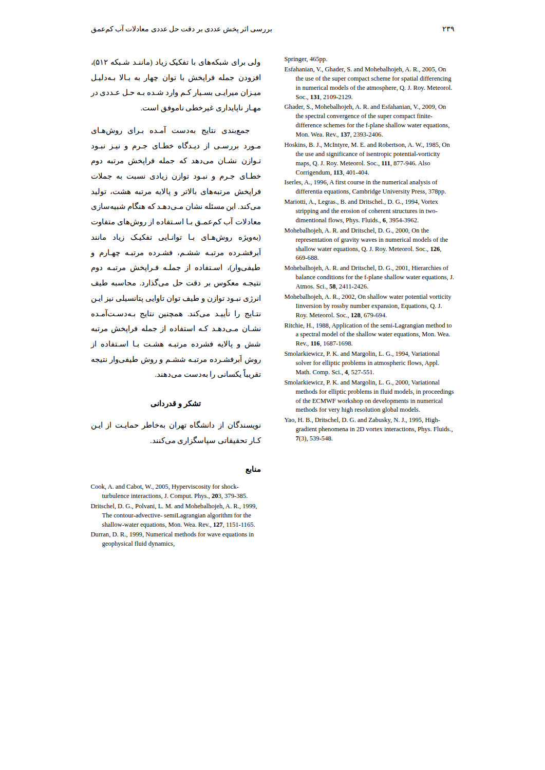۲۳۹
بررسی اثر پخش عددی بر دقت حل عددی معادلات آب کم‌عمق
Springer, 465pp.
Esfahanian, V., Ghader, S. and Mohebalhojeh, A. R., 2005, On the use of the super compact scheme for spatial differencing in numerical models of the atmosphere, Q. J. Roy. Meteorol. Soc., 131, 2109-2129.
Ghader, S., Mohebalhojeh, A. R. and Esfahanian, V., 2009, On the spectral convergence of the super compact finite-difference schemes for the f-plane shallow water equations, Mon. Wea. Rev., 137, 2393-2406.
Hoskins, B. J., McIntyre, M. E. and Robertson, A. W., 1985, On the use and significance of isentropic potential-vorticity maps, Q. J. Roy. Meteorol. Soc., 111, 877-946. Also Corrigendum, 113, 401-404.
Iserles, A., 1996, A first course in the numerical analysis of differentia equations, Cambridge University Press, 378pp.
Mariotti, A., Legras., B. and Dritschel., D. G., 1994, Vortex stripping and the erosion of coherent structures in two-dimentional flows, Phys. Fluids., 6, 3954-3962.
Mohebalhojeh, A. R. and Dritschel, D. G., 2000, On the representation of gravity waves in numerical models of the shallow water equations, Q. J. Roy. Meteorol. Soc., 126, 669-688.
Mohebalhojeh, A. R. and Dritschel, D. G., 2001, Hierarchies of balance conditions for the f-plane shallow water equations, J. Atmos. Sci., 58, 2411-2426.
Mohebalhojeh, A. R., 2002, On shallow water potential vorticity Iinversion by rossby number expansion, Equations, Q. J. Roy. Meteorol. Soc., 128, 679-694.
Ritchie, H., 1988, Application of the semi-Lagrangian method to a spectral model of the shallow water equations, Mon. Wea. Rev., 116, 1687-1698.
Smolarkiewicz, P. K. and Margolin, L. G., 1994, Variational solver for elliptic problems in atmospheric flows, Appl. Math. Comp. Sci., 4, 527-551.
Smolarkiewicz, P. K. and Margolin, L. G., 2000, Variational methods for elliptic problems in fluid models, in proceedings of the ECMWF workshop on developments in numerical methods for very high resolution global models.
Yao, H. B., Dritschel, D. G. and Zabusky, N. J., 1995, High-gradient phenomena in 2D vortex interactions, Phys. Fluids., 7(3), 539-548.
ولی برای شبکه‌های با تفکیک زیاد (ماننـد شـبکه ۵۱۲)، افزودن جمله فراپخش با توان چهار به بـالا بـه‌دلیـل میـزان میرایـی بسـیار کـم وارد شـده بـه حـل عـددی در مهـار ناپایداری غیرخطی ناموفق است.
جمع‌بندی نتایج به‌دست آمـده بـرای روش‌هـای مـورد بررسـی از دیـدگاه خطـای جـرم و نیـز نبـود تـوازن نشـان می‌دهد که جمله فراپخش مرتبه دوم خطـای جـرم و نبـود توازن زیادی نسبت به جملات فراپخش مرتبه‌های بالاتر و پالایه مرتبه هشت، تولید می‌کند. این مسئله نشان مـی‌دهـد که هنگام شبیه‌سازی معادلات آب کم‌عمـق بـا اسـتفاده از روش‌های متفاوت (به‌ویژه روش‌هـای بـا توانـایی تفکیـک زیاد مانند اَبرفشـرده مرتبـه ششـم، فشـرده مرتبـه چهـارم و طیفی‌وار)، اسـتفاده از جملـه فـراپخش مرتبـه دوم نتیجـه معکوس بر دقت حل می‌گذارد. محاسبه طیف انرژی نبـود توازن و طیف توان تاوایی پتانسیلی نیز ایـن نتـایج را تأییـد می‌کند. همچنین نتایج بـه‌دسـت‌آمـده نشـان مـی‌دهـد کـه استفاده از جمله فراپخش مرتبه شش و پالایه فشرده مرتبـه هشـت بـا اسـتفاده از روش اَبرفشـرده مرتبـه ششـم و روش طیفی‌وار نتیجه تقریباً یکسانی را به‌دست می‌دهند.
تشکر و قدردانی
نویسندگان از دانشگاه تهران به‌خاطر حمایـت از ایـن کـار تحقیقاتی سپاسگزاری می‌کنند.
منابع
Cook, A. and Cabot, W., 2005, Hyperviscosity for shock-turbulence interactions, J. Comput. Phys., 203, 379-385.
Dritschel, D. G., Polvani, L. M. and Mohebalhojeh, A. R., 1999, The contour-advective- semiLagrangian algorithm for the shallow-water equations, Mon. Wea. Rev., 127, 1151-1165.
Durran, D. R., 1999, Numerical methods for wave equations in geophysical fluid dynamics,